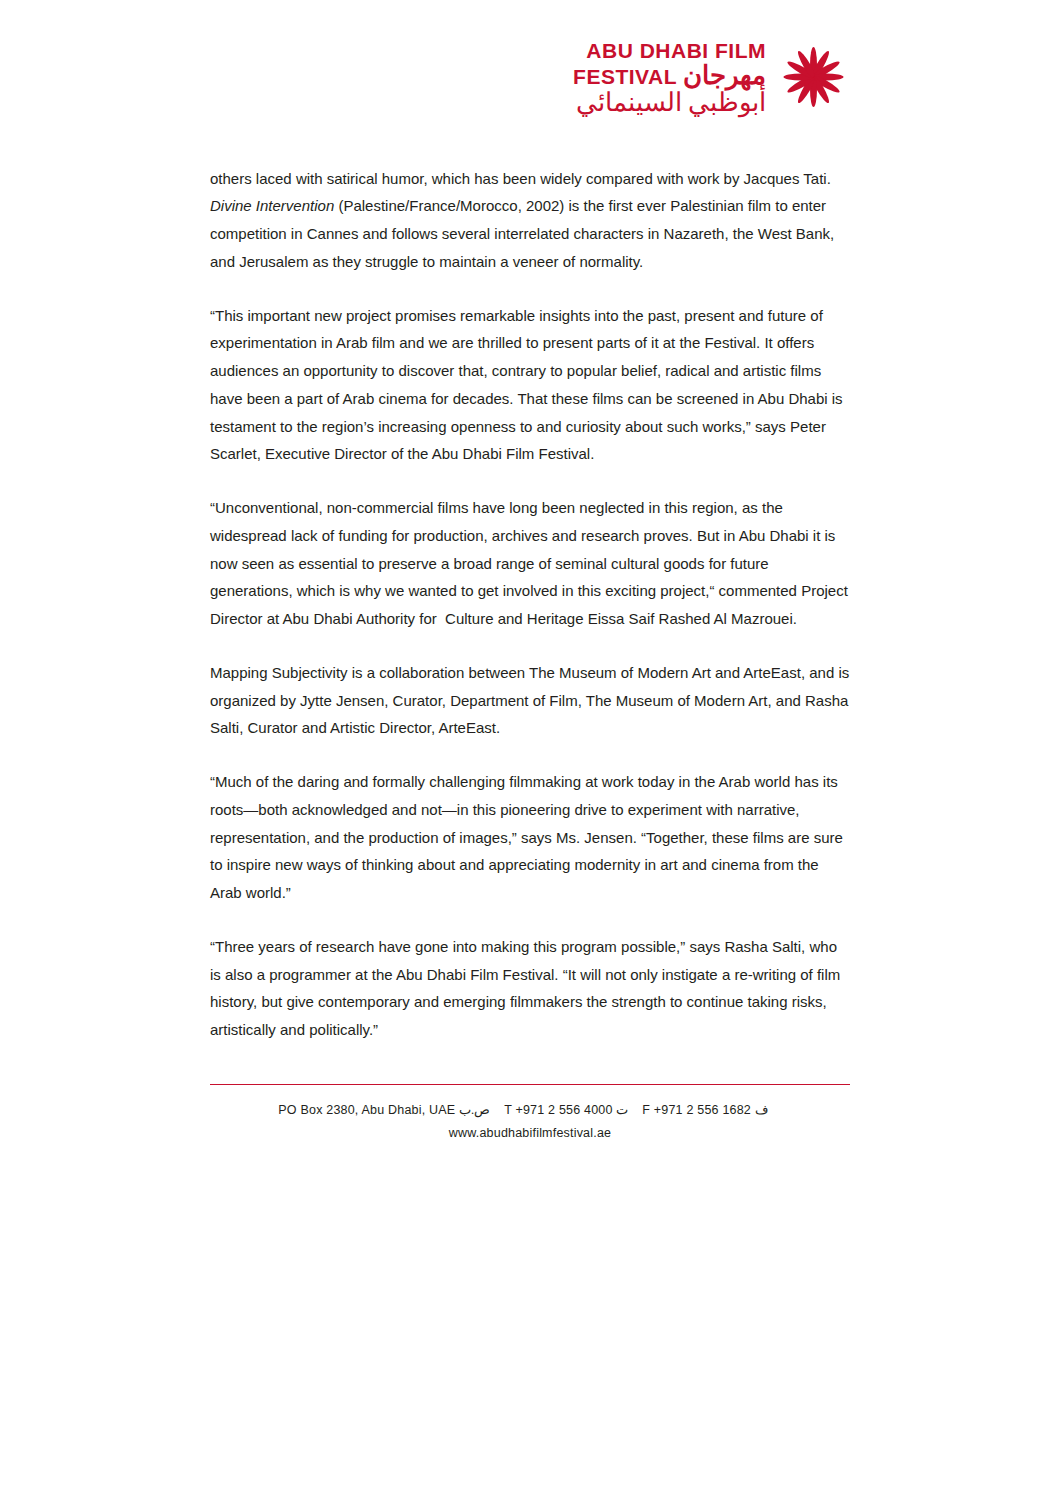ABU DHABI FILM FESTIVAL مهرجان أبوظبي السينمائي
others laced with satirical humor, which has been widely compared with work by Jacques Tati. Divine Intervention (Palestine/France/Morocco, 2002) is the first ever Palestinian film to enter competition in Cannes and follows several interrelated characters in Nazareth, the West Bank, and Jerusalem as they struggle to maintain a veneer of normality.
“This important new project promises remarkable insights into the past, present and future of experimentation in Arab film and we are thrilled to present parts of it at the Festival. It offers audiences an opportunity to discover that, contrary to popular belief, radical and artistic films have been a part of Arab cinema for decades. That these films can be screened in Abu Dhabi is testament to the region’s increasing openness to and curiosity about such works,” says Peter Scarlet, Executive Director of the Abu Dhabi Film Festival.
“Unconventional, non-commercial films have long been neglected in this region, as the widespread lack of funding for production, archives and research proves. But in Abu Dhabi it is now seen as essential to preserve a broad range of seminal cultural goods for future generations, which is why we wanted to get involved in this exciting project,“ commented Project Director at Abu Dhabi Authority for Culture and Heritage Eissa Saif Rashed Al Mazrouei.
Mapping Subjectivity is a collaboration between The Museum of Modern Art and ArteEast, and is organized by Jytte Jensen, Curator, Department of Film, The Museum of Modern Art, and Rasha Salti, Curator and Artistic Director, ArteEast.
“Much of the daring and formally challenging filmmaking at work today in the Arab world has its roots—both acknowledged and not—in this pioneering drive to experiment with narrative, representation, and the production of images,” says Ms. Jensen. “Together, these films are sure to inspire new ways of thinking about and appreciating modernity in art and cinema from the Arab world.”
“Three years of research have gone into making this program possible,” says Rasha Salti, who is also a programmer at the Abu Dhabi Film Festival. “It will not only instigate a re-writing of film history, but give contemporary and emerging filmmakers the strength to continue taking risks, artistically and politically.”
PO Box 2380, Abu Dhabi, UAE ص.ب T +971 2 556 4000 ت F +971 2 556 1682 ف www.abudhabifilmfestival.ae